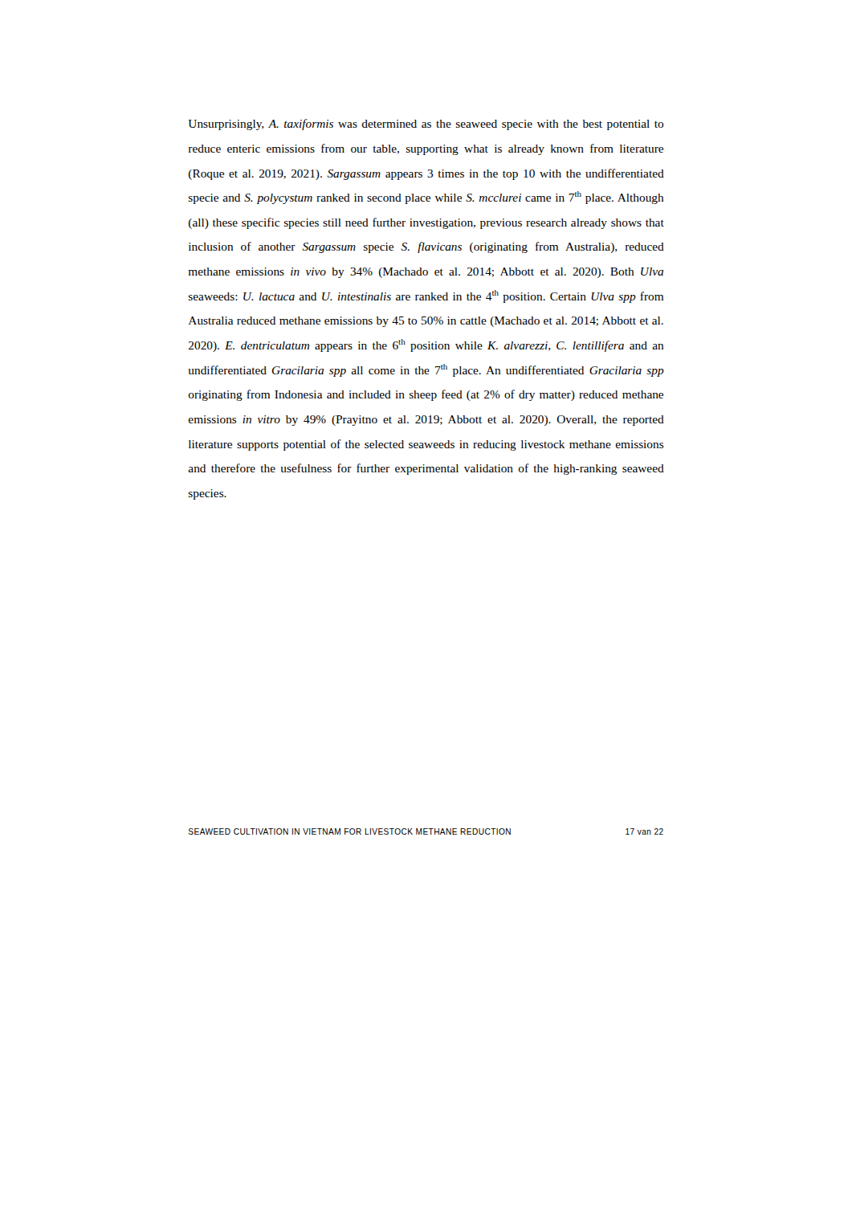Unsurprisingly, A. taxiformis was determined as the seaweed specie with the best potential to reduce enteric emissions from our table, supporting what is already known from literature (Roque et al. 2019, 2021). Sargassum appears 3 times in the top 10 with the undifferentiated specie and S. polycystum ranked in second place while S. mcclurei came in 7th place. Although (all) these specific species still need further investigation, previous research already shows that inclusion of another Sargassum specie S. flavicans (originating from Australia), reduced methane emissions in vivo by 34% (Machado et al. 2014; Abbott et al. 2020). Both Ulva seaweeds: U. lactuca and U. intestinalis are ranked in the 4th position. Certain Ulva spp from Australia reduced methane emissions by 45 to 50% in cattle (Machado et al. 2014; Abbott et al. 2020). E. dentriculatum appears in the 6th position while K. alvarezzi, C. lentillifera and an undifferentiated Gracilaria spp all come in the 7th place. An undifferentiated Gracilaria spp originating from Indonesia and included in sheep feed (at 2% of dry matter) reduced methane emissions in vitro by 49% (Prayitno et al. 2019; Abbott et al. 2020). Overall, the reported literature supports potential of the selected seaweeds in reducing livestock methane emissions and therefore the usefulness for further experimental validation of the high-ranking seaweed species.
Seaweed cultivation in Vietnam for livestock methane reduction 17 van 22